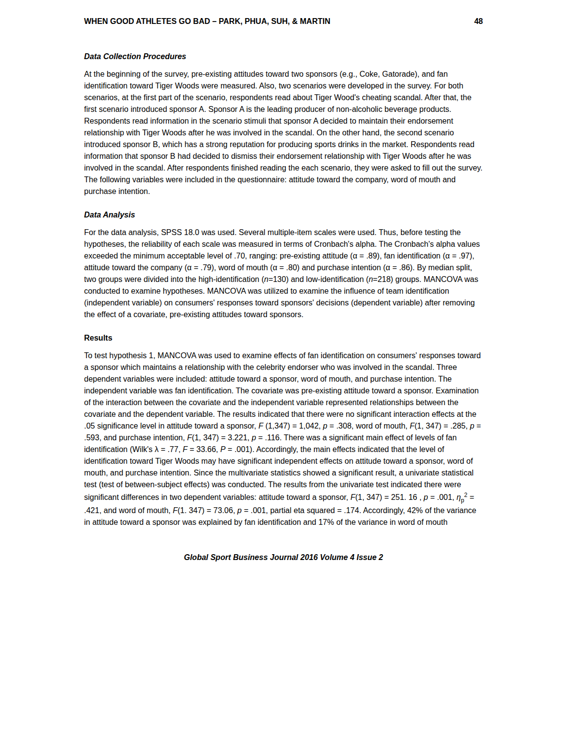When Good Athletes Go Bad – Park, Phua, Suh, & Martin 48
Data Collection Procedures
At the beginning of the survey, pre-existing attitudes toward two sponsors (e.g., Coke, Gatorade), and fan identification toward Tiger Woods were measured. Also, two scenarios were developed in the survey. For both scenarios, at the first part of the scenario, respondents read about Tiger Wood's cheating scandal. After that, the first scenario introduced sponsor A. Sponsor A is the leading producer of non-alcoholic beverage products. Respondents read information in the scenario stimuli that sponsor A decided to maintain their endorsement relationship with Tiger Woods after he was involved in the scandal. On the other hand, the second scenario introduced sponsor B, which has a strong reputation for producing sports drinks in the market. Respondents read information that sponsor B had decided to dismiss their endorsement relationship with Tiger Woods after he was involved in the scandal. After respondents finished reading the each scenario, they were asked to fill out the survey. The following variables were included in the questionnaire: attitude toward the company, word of mouth and purchase intention.
Data Analysis
For the data analysis, SPSS 18.0 was used. Several multiple-item scales were used. Thus, before testing the hypotheses, the reliability of each scale was measured in terms of Cronbach's alpha. The Cronbach's alpha values exceeded the minimum acceptable level of .70, ranging: pre-existing attitude (α = .89), fan identification (α = .97), attitude toward the company (α = .79), word of mouth (α = .80) and purchase intention (α = .86). By median split, two groups were divided into the high-identification (n=130) and low-identification (n=218) groups. MANCOVA was conducted to examine hypotheses. MANCOVA was utilized to examine the influence of team identification (independent variable) on consumers' responses toward sponsors' decisions (dependent variable) after removing the effect of a covariate, pre-existing attitudes toward sponsors.
Results
To test hypothesis 1, MANCOVA was used to examine effects of fan identification on consumers' responses toward a sponsor which maintains a relationship with the celebrity endorser who was involved in the scandal. Three dependent variables were included: attitude toward a sponsor, word of mouth, and purchase intention. The independent variable was fan identification. The covariate was pre-existing attitude toward a sponsor. Examination of the interaction between the covariate and the independent variable represented relationships between the covariate and the dependent variable. The results indicated that there were no significant interaction effects at the .05 significance level in attitude toward a sponsor, F (1,347) = 1,042, p = .308, word of mouth, F(1, 347) = .285, p = .593, and purchase intention, F(1, 347) = 3.221, p = .116. There was a significant main effect of levels of fan identification (Wilk's λ = .77, F = 33.66, P = .001). Accordingly, the main effects indicated that the level of identification toward Tiger Woods may have significant independent effects on attitude toward a sponsor, word of mouth, and purchase intention. Since the multivariate statistics showed a significant result, a univariate statistical test (test of between-subject effects) was conducted. The results from the univariate test indicated there were significant differences in two dependent variables: attitude toward a sponsor, F(1, 347) = 251. 16 , p = .001, ηp2 = .421, and word of mouth, F(1. 347) = 73.06, p = .001, partial eta squared = .174. Accordingly, 42% of the variance in attitude toward a sponsor was explained by fan identification and 17% of the variance in word of mouth
Global Sport Business Journal 2016 Volume 4 Issue 2